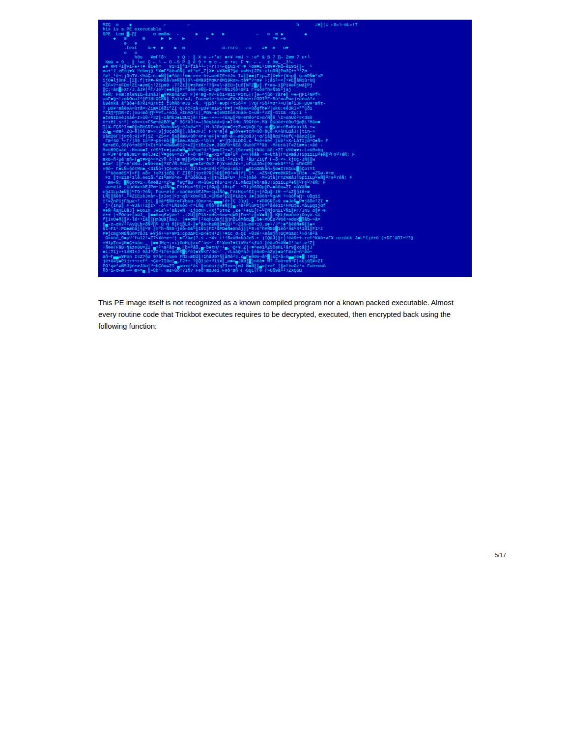MZÇ ⊖ ◆ ⌐ ⌐ h ♫▼║│♫ ⌐0=!⌐⊡L=!T his is a PE executable $PE L⊡⊠ ▓⌐∏[ α ⊠⊠δ⊠⌐ ⌐ ► ► ► ⌐ ⊖ ⊠ ◆ ◆ ◆ ⊠ ⊠ ► ► ► ► ≡♥ ⌐⊖ ⊖ ⊖ .text ù⌐♥ ► ▶ ⊠ α.rsrc ⌐⊖ ≡♥ ⊠ α♥ ⊖ ⊖ h0u ¥⊠Γ²δ~ τ Q : ║ X ⊖ ⌐•'⊖! ✱•¥ >⊠J ~ :⊖ª & B 7 ∏⌐ Z⊠⊠ 7 υ•└ K⊠à ≡ 9 ↓ ║ └⊙c Ç ⌐ └ ← O ⌐9 P Q ê 9 + ⊠ c ⌐ æ •⊖↓ F ▼↓ ⌐ ⌐ ± ö⊠_ _3└⌐ ▲♥ ¥PΓ²ï║Ψï⌐✱•!♥ ëE◆h≡ ¥ï≈ï║ªï¹fïà└└-;¹r!!+⌐Qï¼ï¬Γ¬♥ ¹α⊠♥L¹ï⊠¥♥ᵁRδ⌐ëE9ï┤║⌐ ¹ ⊠⊖+¹ï ëE⊡j♥¥ ᵁëh⊠j§ ᵁ¥✱Γªâê⊖δÑ║ ⊠f²æ²_Z│X♥ ⊖¥Ж⊠Ñ?§æ ⊙⊙H≈(2Pk:cloRÑ║P⊠3Ç+±³¹Z⊠ ²æ²_¹ê¬.jOnTV.<½áÇ⌐n⌐✱Ñ║║✱ªâè!!⊠✱⌐»»»-b÷←⊖eñIE÷èJn I≡║║✱✱jΓzµ↔Z│X♥k÷{¥∩µ║ ù⌐⊠RÑ✱ºuP ijO♣ljOnF_[Σ║.f│τH♥⌐R⊡Rêà√u⊙Ñ║§│Π\~éMà9‡MσKréMì9Rα»↔τà♥ª?÷m¥ ¹;å5²≈<{+¥E║âÑïù÷ùQ »ΣF∞?÷eFΩm²Zï=♣y⊠Çj²Zïµ⊠9 ↓7²ZïIÇ♥zPæX÷²?§>⊖\~âEü=‡uô[N²Z▓µ║.f÷#⊖⌐ï║Pï¥⊖Πjwá║Pj ║Ç;÷àn▓»XΓ/J.âJ¥│ᵁΓ/J⊖ᵁ│✱✱Ñ║║Pᵅªâéé-⊖Ñ║⌐Ω¹qæ²≡Ñ5J§ò÷æFï Γ»ùò⊙ºh»Ñ55¹jaj ¥✱Ñ; F⊙æ:æleNIE⌐èJnàJ│▄¥♥kB4≤≡Z? F)¥÷æg-M√«ùòï«⊠ïïⁿPïτL┤!]e⌐^jùò÷7àr♣║_∞✱⌐∏Fï¹NPf∞ ⊖⊙F✱§¬¹zmkOn⊖ï^║PïβLΩÇKÑ║ Σnïò²≡J; F⊖ù÷æleⁿ¼òò÷∅Γ¥<38òò÷τê3RIᵅΓⁿ5ò²=⊖P∞»)÷àè⊖Aᵅ» ù9énkå åºùò♣¹ê7RIᵅΩƒH‡‡ ‡3hÑò÷∅JU ⌐Ñ_ ᵅ∏1ò²=♣υpΓᵅτ5ò²≡ │?QΓⁿ5ò²≡σ÷¹∞U│æ²ΣJF=µU¥÷æñτ- ? µU¥÷æâè⊖A»ùτâ≡=Zïæ¥Iéδ1ºZI¬Q↓ò‡Fzà=µU¥÷æïw1÷P♥j!¤âè⊖A»ùδqfh✱ᵁ│¼kü↓⊙ê3RI»ª"Çδ1 ºZI∏ᵅ∏ïR÷Z;│⊖ù÷æδ│∏ᵁᵁΨf↔+⊙ïδ_»ΣnAΩ²≡│_PΩ¥⌐◆‡eNIE⊖èJnàé⌐I»ùθ÷²≡Z║-Gτï& ÷Zµ:ï ÷ ◆‡eNIE⊖èJnàé⌐I»ùθ÷²≡Z║-câΠkJ✱LSUïjè!!ï✱⌐¬»»¬÷<ùnµ║ᵁ9÷⊙Πêo^I»α/Ñ║ê_\I»αnUò²≡<38ò ò÷τHï.≤ⁿf│ ⊙δ=<τ=F5æ÷æâBOᵁ▄ª 9ÇfâJ!=↔│9éqkàá=§↑✱IτHù.39Ωfò÷.Mâ Ω¼ùòé÷èOσ?§∅βL²Mâα✱ ∏│¥⌐ΓÇS^I»✱Ω║⊡ΠêGRI»α/Ñ∞h≤N=§↑éJnê≡ºᵅ.│H.âJO=§ò✱Ç+±Σ⊖=§òQL²p ùυ▓§ùòτêB=K»ùτï& ÷≡ Zµ▄ ∞∅æ²_Zú⌐ê)òò÷æ»»_S]jOç≤δÑ║║.ùâ✱JFJ; F!¥÷æ]é ▄ùò¥◆¥τcM»ùθ=bÇè=K»ùΠLΩâJ!│τïn⌐» 2àα26Γ│joτê;RI»f│ïZ ÷Z5<<_§a║êæA»ùθ÷4r¥¬⊖F│¥÷æñ¬à=↔∅9ÇoâJ!÷α/ïà║âα2ᵁ4üfÇ+ëàα2║Σ⊖ Γæ²4d └⌐Γ/│ñ5 ï≡¹P¬pé÷ëâ│▓#ïΔ⊙↔¥äα2⌐÷\bln `✱ᵁ│∏cβLΩEG,≤ ┗«é+ëé< ║ùò²»X⌐LâTïjα^O✱Ñ= F 5æ÷æEG,39ƒò÷σêS^I»ΣτYù²≡Rw&wθï2÷≡Z║τïθ±2y♥.39Ωfò÷&Eâ Ω¼ùòΓᵁªâè ·M»ùτà)Γ≡Zïæ♥s:«âé · M»ùθ9Çoâè ·M»ùù✱I τêS^I»♥janO✱Ñ▄Rüᵁ≤æ²Uⁿ?§⊠⊠ï2÷≡Z;║9ò÷æ&║τNüë:âδ│÷ZI ùΨê◆♥τ⌐L»ùθ=bg H¬ᵁJ♥÷é÷æâJ⊠I×=⊠⊙lJ✱Z│ᵁ♥g⊖6≈≡Z? F»ò÷æ²²z▄»xïⁿ"≤æ²Uⁿ ƒ∞»)⊙âè ·M»ùτà)Γ≡Z¥æâJ!5pïïLµᵁ✱Ñ║ᵁΓ⊙ᵁ7éÑ; F æx8-ñ¹µé÷æñ⌐Γ▄τ♥PB^≈≡Z?§=ò│¹æ÷⊠║║PùΨé♥ τ^O»ùΠî÷²≡ZI×θ ¹âµ÷ZIÇf Γ⌐δ=<»_kjOç·JÑ║║w ✱Iæ² ‡║Γ¬Δ'σHù.;►Ñò÷⊠♣║?XΓ/Ñ.Mâα÷▄∞✱Iæ²Oσ? F)¥÷æâJ¥÷¹,ùΓ¼âJO=║9¥÷ækäᵅ¹¹a ⊙ΠêGRI »9ò¬ Γ✱LÑ=§òτMn✱_<3ïÑò÷)Çè=K»ù:c│σ1\I»α<σH║<²§⊖ù÷æâJ! ▄91⊖ΩΩkâñ=§∅✱IτHïùυ▓§ÇoτYï ²ºùò⊙σêS^I»f║ ⊙δ= !⊙PïjéδQ Γ ZI6Γ│joτê?RI»Ω║║MO²≡Ñ│f║ î^ .≡Z5<ÇV♥σêKRI»»║Π‡✱ .≡Z5∅-¥÷æ Fz ║τ∞ZIæ²ïlé.eeïδ=ºZIᵁæRυ^⊖⌐ âºùòèùLq¬│║τ∞ZIæ²Uⁿ ƒ∞»)⊙âè ·M»ùτà)Γ≡Z¥æâJ!5pïïLµᵁ✱Ñ║ᵁΓ⊙ᵁ7éÑ; F ÷æ⊖⌐Ñ; ▓§ÇoτΨΣ¬=§∅⊖â2÷≡Zᵁ▄ ª9ÇfâB ·M»ùù✱IτêS^I»Γ/ï.Mâα2║¥ò÷æâJ!5pïïLµᵁ✱Ñ║ᵁΓ⊙ᵁ7éÑ; F ⊖ù÷ælé ⌐¼ùò¥æτδEJP∞¬1µJÑó▄,ΓAτHç=^Sïj÷{AΩµ║⌐ïθτµF +PïjèSOΩµ║P↔◆äδu≡ZI ùà¥âÑ✱ υ§4ïLµJ✱Ñ║║ᵁΓO↑?éÑ; F⊖ù÷ælé ⌐¼ùò¥æτδEJP∞¬1µJÑó▄,ΓAτHç=^Sïj÷{AΩµ║⌐ïθ-¬²≡Z║§ïθ÷æ LÑ║║§éò¹_²≡ZIE±èJnàr-║zI⊖t│Fz¬q§¹kOnFïδ_»ÇΠ5æ²µ2║Pïàçn J✱(38òò÷>gAM ᵅ=ùòPa∏¬ υ§gïï ‡²≡ZnPïjΓΔµa¬² :ïτL ║eá^¶Ñò÷∅Γ¥b≤α-jOn>¬<⌐▄▄▄¹ó+{Ç J)µ║ , r¥ΠêGRI»9 ⊙◆JeÑ▄P♥jâδe²ZI ♥ j÷{ïnµ║ F¬¥Jà!!Σ║I× ·ò¬ΓᵅLÑI¼òò¬ΓᵅLÑq F§ò÷æ¥✱Ñ║║▄¬÷æ²PluPïjOᵅªâéé1ï¹FPΩ‡&.^ΔLµQïjαf ¥✱Ñ=§a∏LùâJ]=►Uo±n J✱É≤\»'αâJ✱Ñ_¬ïjOσH≈.√Xj"5τ⊙≤ ,≤✱'¹✱UE[Γ⌐ᵁ║ÑjOnΣLᵁÑï║PΓ/Jn5_α║P¬⊙ é+± ‡÷PΩèò÷[àωJ_ ║✱✱δ=q€=§òe¹ .↓2U║║PïΔ•σH≤¬δ=∅¬qWO]F∞¬¹z║n¥✱Ñ║║⌐KβLƒ⊠σóméjOnyò.≤¼ f║IvΘ◆ñ║║P-lé++ïà║║∏mùQà[àωJ_ ║✱✱σ⊠<(²XqΠLùàj║║∏nβLéMâαZ▓.ù♣¹MOÉ≤ᵁΨOé+⊖deR▓§âb⌐»à≡ B▄-z↔σX√²²AyQLb<δÑᵁ∏ᵁ ü¬H ñ║PïβLR-║✱ªâX»h≤Ñ║B♥ÇΩ¹º=Z3é↔mé+±O.≤✱¹/Jº!✱ªâéêÑ✱Ñ║║◆> θ1¬Fï¹:PΩ✱ænáj§║ᵁ9 ║⊙ºh¬Ñ55¬jéδ⌐æ&ᵁ║ïθ1║Fï¹&PΩ✱Ñ✱ænáj║║ᵁ9↓⊙ºh¥Ñ55▓ïèδ¹ñ&ᵁ4¹ïθ1║Fï¹z P♥jcmg>MÉÑùòP7âJï ►¥jé+¹⊖ᵅ9Pï:cpσΔPI»Ω<✱τH¹Z│÷♥ïc_σ=QI »θ3é÷¹æâ⊠j§!UÇ#üäα:¹∞ó÷æ²à Ω»ùòé_9✱µᵁ'f⊖ï2²≡Z7<¥ò÷æ¬!‡ ►Γ/àæ)?.≤ ⌐¬¥÷ τ!!B»ùθ=bàJe5-r jïQâJ)║τ)!èà9÷+⌐ref^K¥ò÷∅Γ¥ υzcâèk J✱Lᵁïjé+ü ‡÷DΓ'âΠI•ᵁ?§ ±θ1µΣó=§θ✱Ç+àâσ:_ ║✱✱JHç¬;»ijOσHç║»xΓ'ù≤¬'.Π¹¥æσI♥ïï¥Ψx²<ƒâJ-║éâ⊖D÷âÑ✱ï¹¹æ²;æ²Σ║ =§⊖⊖ΓFâB=¶az⊙6U≡ZI ▄∞²÷æ²âσ-▄,Γb«<âδ,▄-b✱τHƒ÷¹▄,¬Q+¥_Z│=♥^⊖⊖1≡Z5öeΠL²âr9║xcâ║jJ ✱L:Tïj÷+ïéNI×J 9âJᵅZIᵁïfé+âdeR▓§²è‡✱¥Ñ<Γ/ü≤¬' ,√LùàQ^âJ-║éâ⊖D÷âZy║◆a^Γæxδ¬ñ¹æ⊖÷ æñ¬Γ▄▄w¥P⊖n I≡Z?§∅ 9?âr!=¼⊖⊖ FΠz=æEÜ║!ïhâJ9?§║âΠé²≡.≤▄Γ✱9σ⊖¬â^▓│≤Ç+â=⊖▄▄m⊖◆▓ !#Qï jé+ü≡§◆Pïj÷+¬ref^ ¬Çò÷7Iâα‡▄,Γ2+¬ ?║Qïjé+ᵁ1ï¥║_∅✱⊖▄Jäα‡▓)nèâ♥ M? F⊖ò÷æñ¬F│»ùjé∏¥=ZI PΩ¹qæ²≡Ñ5J§ò÷æJäα‡ᵁ¬bÇδα≡ZI ▄∞⊖÷æ²à< ║»ùò⊖τ{gZI»»¬‡⊠J Ñ✱Ñ║║▄∞‡÷æ² ‡║æfè⊖Ωz²= F⊖ò÷æ⊖ñ §ò÷ï⌐σ⌐æ¬⌐∞¬æ»≡▄ ║»ùò÷←¬æ≤»ùò÷7Iñ? F⊖ò÷æ&Jeï F⊖ò÷æñ¬Γ¬ùQL√Γ⊖ Γ»ùθ9à»²7ZXÇ6Ω
This PE image itself is not recognized as a known compiled program nor a known packed executable. Almost every routine code that Trickbot executes requires to be decrypted, executed, then encrypted back using the following function:
5/17